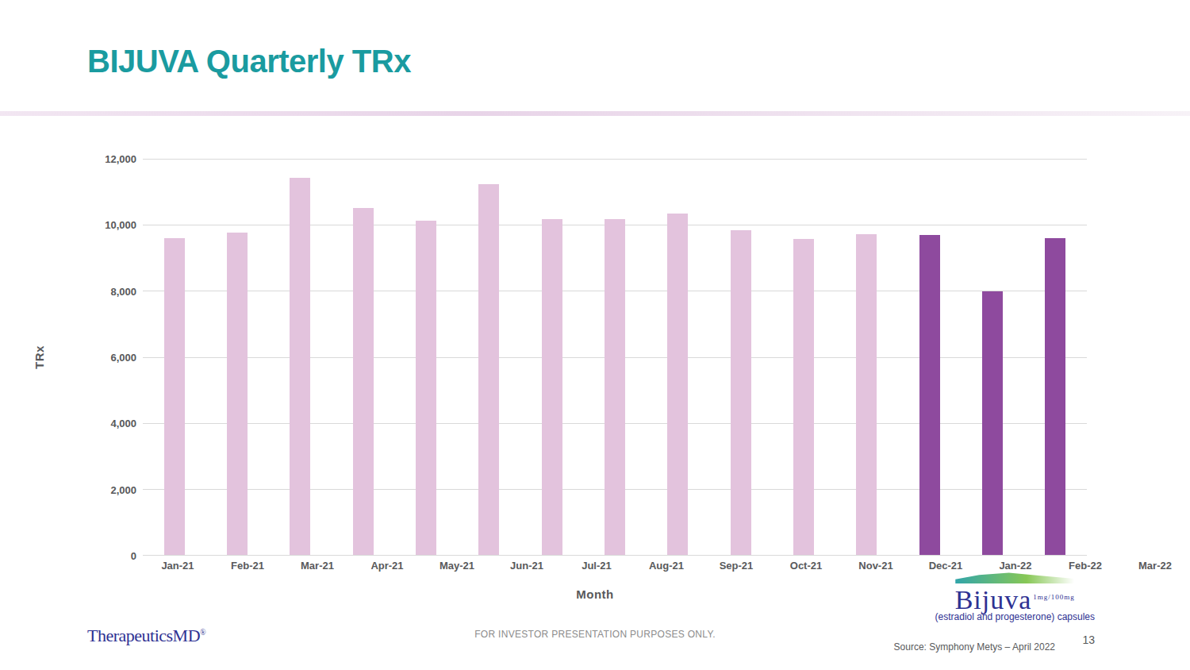BIJUVA Quarterly TRx
TRx
12,000 10,000 8,000 6,000 4,000 2,000 0
Jan-21 Feb-21 Mar-21 Apr-21 May-21 Jun-21 Jul-21 Aug-21 Sep-21 Oct-21 Nov-21 Dec-21 Jan-22 Feb-22 Mar-22
Month
Bijuva1mg/100mg
(estradiol and progesterone) capsules
TherapeuticsMD®
FOR INVESTOR PRESENTATION PURPOSES ONLY.
Source: Symphony Metys – April 2022
13